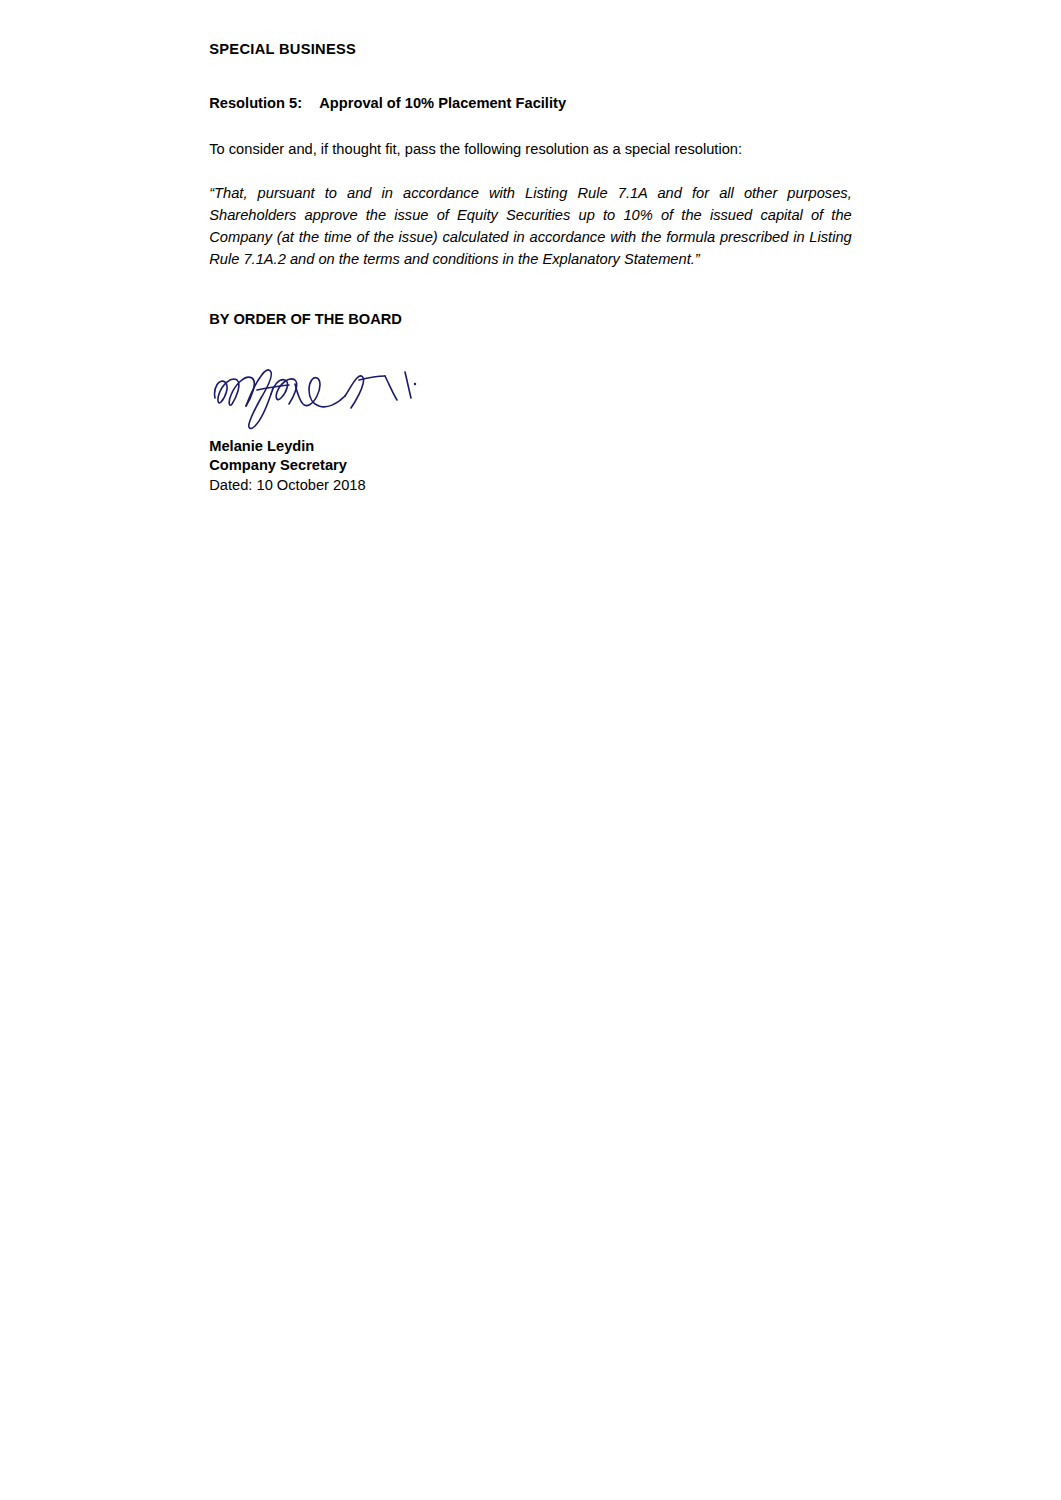SPECIAL BUSINESS
Resolution 5: Approval of 10% Placement Facility
To consider and, if thought fit, pass the following resolution as a special resolution:
“That, pursuant to and in accordance with Listing Rule 7.1A and for all other purposes, Shareholders approve the issue of Equity Securities up to 10% of the issued capital of the Company (at the time of the issue) calculated in accordance with the formula prescribed in Listing Rule 7.1A.2 and on the terms and conditions in the Explanatory Statement.”
BY ORDER OF THE BOARD
Melanie Leydin
Company Secretary
Dated: 10 October 2018